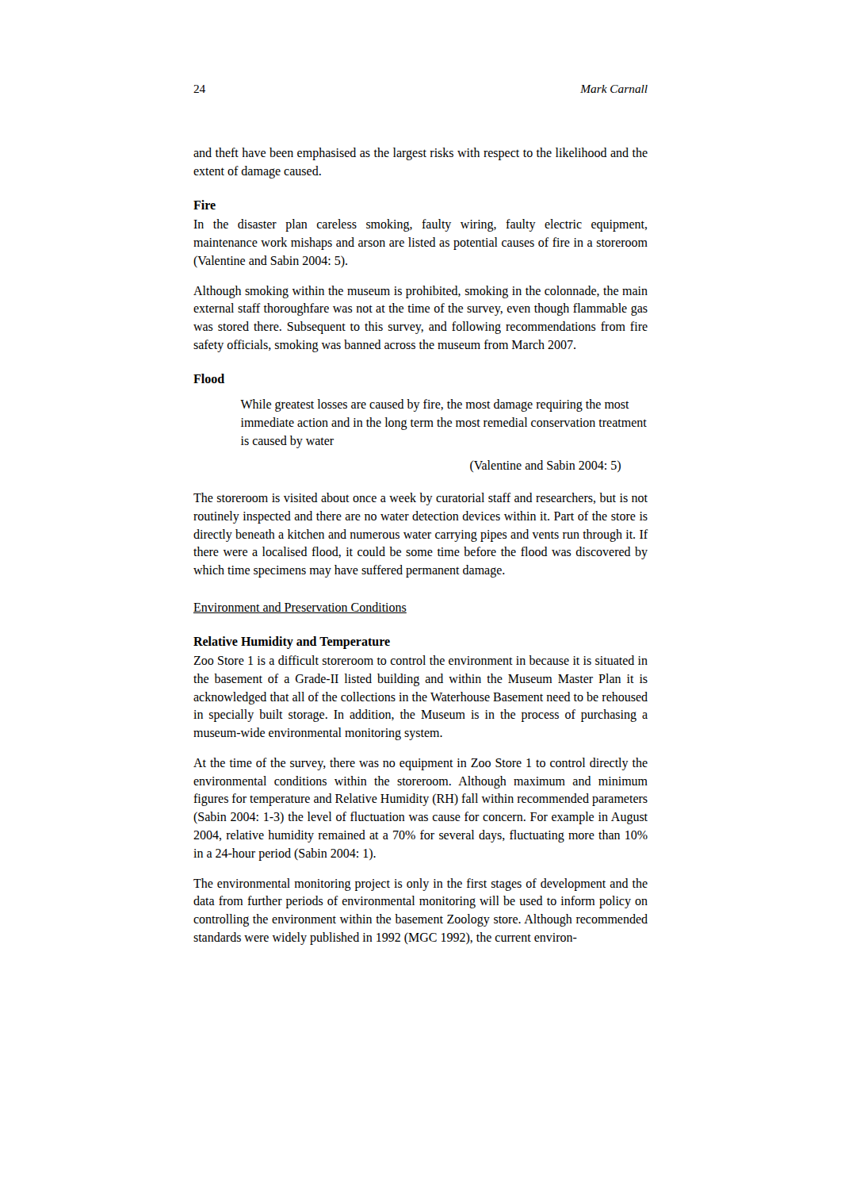24 Mark Carnall
and theft have been emphasised as the largest risks with respect to the likelihood and the extent of damage caused.
Fire
In the disaster plan careless smoking, faulty wiring, faulty electric equipment, maintenance work mishaps and arson are listed as potential causes of fire in a storeroom (Valentine and Sabin 2004: 5).
Although smoking within the museum is prohibited, smoking in the colonnade, the main external staff thoroughfare was not at the time of the survey, even though flammable gas was stored there. Subsequent to this survey, and following recommendations from fire safety officials, smoking was banned across the museum from March 2007.
Flood
While greatest losses are caused by fire, the most damage requiring the most immediate action and in the long term the most remedial conservation treatment is caused by water
(Valentine and Sabin 2004: 5)
The storeroom is visited about once a week by curatorial staff and researchers, but is not routinely inspected and there are no water detection devices within it. Part of the store is directly beneath a kitchen and numerous water carrying pipes and vents run through it. If there were a localised flood, it could be some time before the flood was discovered by which time specimens may have suffered permanent damage.
Environment and Preservation Conditions
Relative Humidity and Temperature
Zoo Store 1 is a difficult storeroom to control the environment in because it is situated in the basement of a Grade-II listed building and within the Museum Master Plan it is acknowledged that all of the collections in the Waterhouse Basement need to be rehoused in specially built storage. In addition, the Museum is in the process of purchasing a museum-wide environmental monitoring system.
At the time of the survey, there was no equipment in Zoo Store 1 to control directly the environmental conditions within the storeroom. Although maximum and minimum figures for temperature and Relative Humidity (RH) fall within recommended parameters (Sabin 2004: 1-3) the level of fluctuation was cause for concern. For example in August 2004, relative humidity remained at a 70% for several days, fluctuating more than 10% in a 24-hour period (Sabin 2004: 1).
The environmental monitoring project is only in the first stages of development and the data from further periods of environmental monitoring will be used to inform policy on controlling the environment within the basement Zoology store. Although recommended standards were widely published in 1992 (MGC 1992), the current environ-